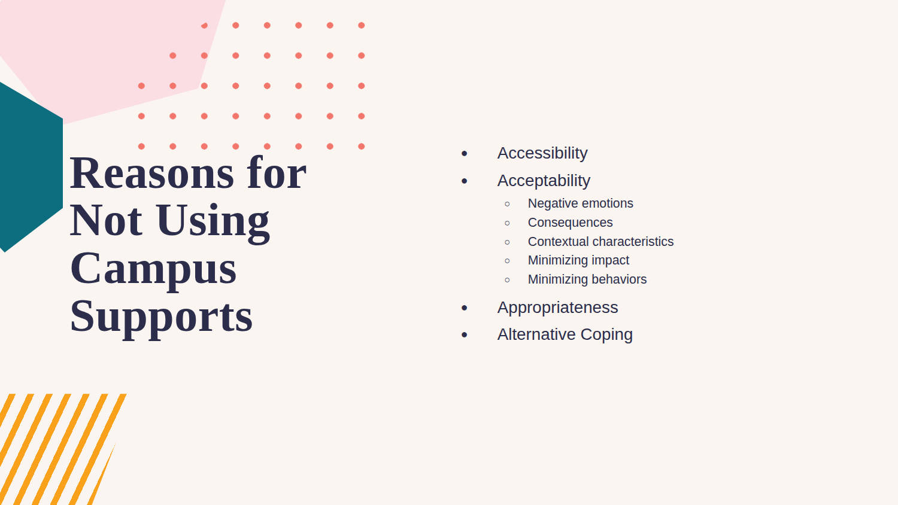Reasons for Not Using Campus Supports
Accessibility
Acceptability
Negative emotions
Consequences
Contextual characteristics
Minimizing impact
Minimizing behaviors
Appropriateness
Alternative Coping